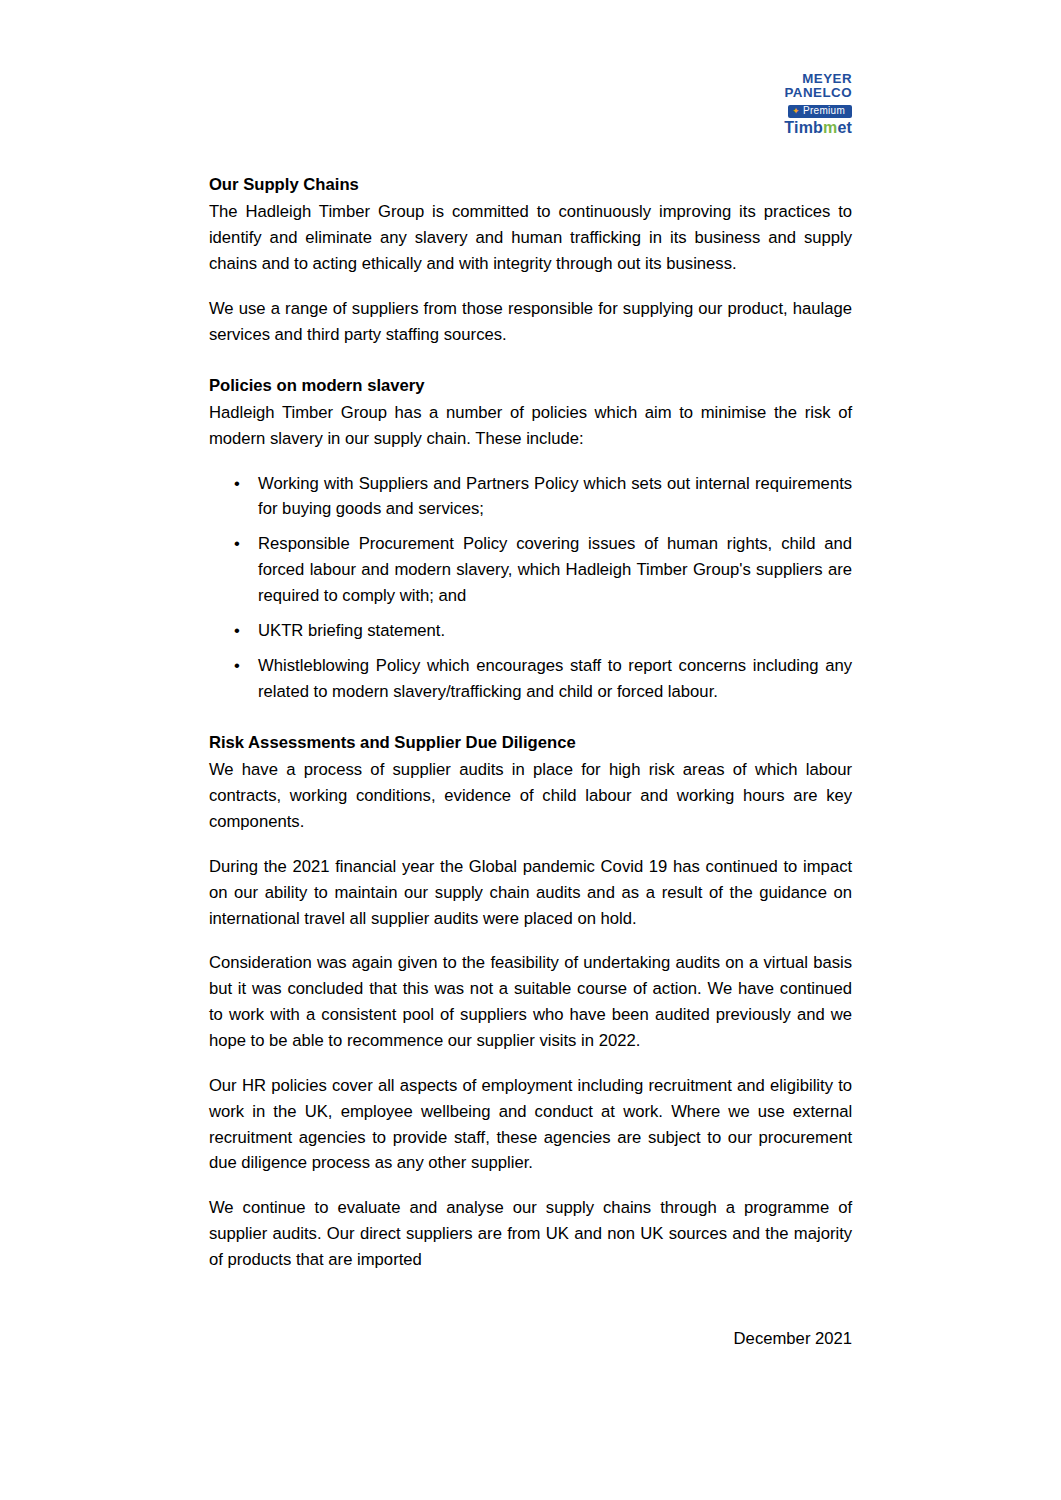MEYER
PANELCO
Premium
Timbmet
Our Supply Chains
The Hadleigh Timber Group is committed to continuously improving its practices to identify and eliminate any slavery and human trafficking in its business and supply chains and to acting ethically and with integrity through out its business.
We use a range of suppliers from those responsible for supplying our product, haulage services and third party staffing sources.
Policies on modern slavery
Hadleigh Timber Group has a number of policies which aim to minimise the risk of modern slavery in our supply chain. These include:
Working with Suppliers and Partners Policy which sets out internal requirements for buying goods and services;
Responsible Procurement Policy covering issues of human rights, child and forced labour and modern slavery, which Hadleigh Timber Group's suppliers are required to comply with; and
UKTR briefing statement.
Whistleblowing Policy which encourages staff to report concerns including any related to modern slavery/trafficking and child or forced labour.
Risk Assessments and Supplier Due Diligence
We have a process of supplier audits in place for high risk areas of which labour contracts, working conditions, evidence of child labour and working hours are key components.
During the 2021 financial year the Global pandemic Covid 19 has continued to impact on our ability to maintain our supply chain audits and as a result of the guidance on international travel all supplier audits were placed on hold.
Consideration was again given to the feasibility of undertaking audits on a virtual basis but it was concluded that this was not a suitable course of action. We have continued to work with a consistent pool of suppliers who have been audited previously and we hope to be able to recommence our supplier visits in 2022.
Our HR policies cover all aspects of employment including recruitment and eligibility to work in the UK, employee wellbeing and conduct at work. Where we use external recruitment agencies to provide staff, these agencies are subject to our procurement due diligence process as any other supplier.
We continue to evaluate and analyse our supply chains through a programme of supplier audits. Our direct suppliers are from UK and non UK sources and the majority of products that are imported
December 2021